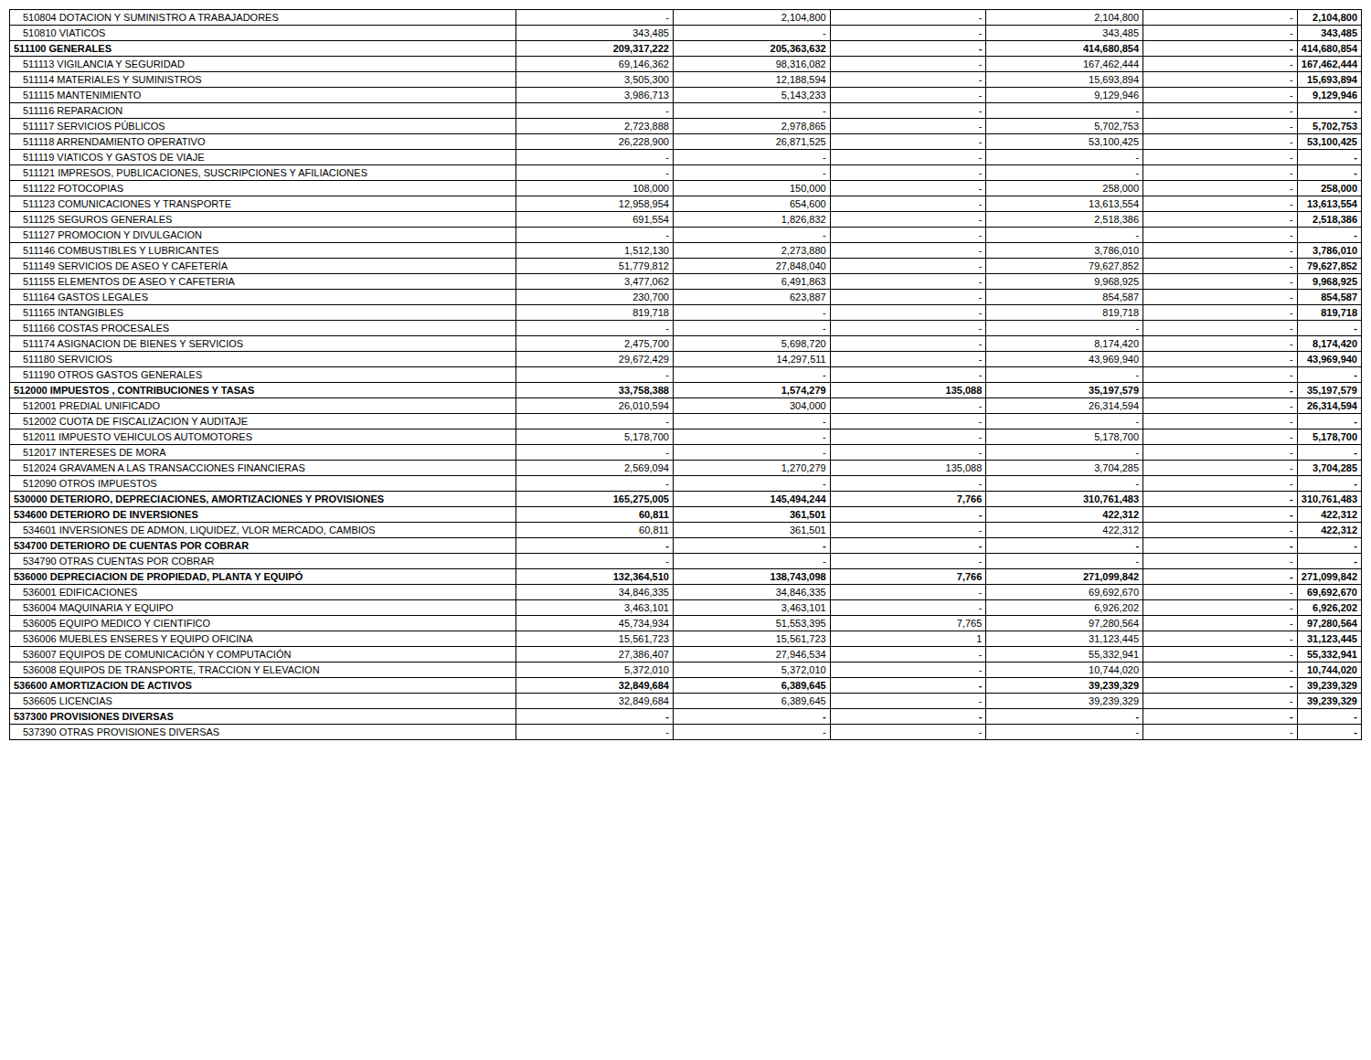| 510804 DOTACION Y SUMINISTRO A TRABAJADORES | - | 2,104,800 | - | 2,104,800 | - | 2,104,800 |
| 510810 VIATICOS | 343,485 | - | - | 343,485 | - | 343,485 |
| 511100 GENERALES | 209,317,222 | 205,363,632 | - | 414,680,854 | - | 414,680,854 |
| 511113 VIGILANCIA Y SEGURIDAD | 69,146,362 | 98,316,082 | - | 167,462,444 | - | 167,462,444 |
| 511114 MATERIALES Y SUMINISTROS | 3,505,300 | 12,188,594 | - | 15,693,894 | - | 15,693,894 |
| 511115 MANTENIMIENTO | 3,986,713 | 5,143,233 | - | 9,129,946 | - | 9,129,946 |
| 511116 REPARACION | - | - | - | - | - | - |
| 511117 SERVICIOS PÚBLICOS | 2,723,888 | 2,978,865 | - | 5,702,753 | - | 5,702,753 |
| 511118 ARRENDAMIENTO OPERATIVO | 26,228,900 | 26,871,525 | - | 53,100,425 | - | 53,100,425 |
| 511119 VIATICOS Y GASTOS DE VIAJE | - | - | - | - | - | - |
| 511121 IMPRESOS, PUBLICACIONES, SUSCRIPCIONES Y AFILIACIONES | - | - | - | - | - | - |
| 511122 FOTOCOPIAS | 108,000 | 150,000 | - | 258,000 | - | 258,000 |
| 511123 COMUNICACIONES Y TRANSPORTE | 12,958,954 | 654,600 | - | 13,613,554 | - | 13,613,554 |
| 511125 SEGUROS GENERALES | 691,554 | 1,826,832 | - | 2,518,386 | - | 2,518,386 |
| 511127 PROMOCION Y DIVULGACION | - | - | - | - | - | - |
| 511146 COMBUSTIBLES Y LUBRICANTES | 1,512,130 | 2,273,880 | - | 3,786,010 | - | 3,786,010 |
| 511149 SERVICIOS DE ASEO Y CAFETERÍA | 51,779,812 | 27,848,040 | - | 79,627,852 | - | 79,627,852 |
| 511155 ELEMENTOS DE ASEO Y CAFETERIA | 3,477,062 | 6,491,863 | - | 9,968,925 | - | 9,968,925 |
| 511164 GASTOS LEGALES | 230,700 | 623,887 | - | 854,587 | - | 854,587 |
| 511165 INTANGIBLES | 819,718 | - | - | 819,718 | - | 819,718 |
| 511166 COSTAS PROCESALES | - | - | - | - | - | - |
| 511174 ASIGNACION DE BIENES Y SERVICIOS | 2,475,700 | 5,698,720 | - | 8,174,420 | - | 8,174,420 |
| 511180 SERVICIOS | 29,672,429 | 14,297,511 | - | 43,969,940 | - | 43,969,940 |
| 511190 OTROS GASTOS GENERALES | - | - | - | - | - | - |
| 512000 IMPUESTOS , CONTRIBUCIONES Y TASAS | 33,758,388 | 1,574,279 | 135,088 | 35,197,579 | - | 35,197,579 |
| 512001 PREDIAL UNIFICADO | 26,010,594 | 304,000 | - | 26,314,594 | - | 26,314,594 |
| 512002 CUOTA DE FISCALIZACION Y AUDITAJE | - | - | - | - | - | - |
| 512011 IMPUESTO VEHICULOS AUTOMOTORES | 5,178,700 | - | - | 5,178,700 | - | 5,178,700 |
| 512017 INTERESES DE MORA | - | - | - | - | - | - |
| 512024 GRAVAMEN A LAS TRANSACCIONES FINANCIERAS | 2,569,094 | 1,270,279 | 135,088 | 3,704,285 | - | 3,704,285 |
| 512090 OTROS IMPUESTOS | - | - | - | - | - | - |
| 530000 DETERIORO, DEPRECIACIONES, AMORTIZACIONES Y PROVISIONES | 165,275,005 | 145,494,244 | 7,766 | 310,761,483 | - | 310,761,483 |
| 534600 DETERIORO DE INVERSIONES | 60,811 | 361,501 | - | 422,312 | - | 422,312 |
| 534601 INVERSIONES DE ADMON, LIQUIDEZ, VLOR MERCADO, CAMBIOS | 60,811 | 361,501 | - | 422,312 | - | 422,312 |
| 534700 DETERIORO DE CUENTAS POR COBRAR | - | - | - | - | - | - |
| 534790 OTRAS CUENTAS POR COBRAR | - | - | - | - | - | - |
| 536000 DEPRECIACION DE PROPIEDAD, PLANTA Y EQUIPÓ | 132,364,510 | 138,743,098 | 7,766 | 271,099,842 | - | 271,099,842 |
| 536001 EDIFICACIONES | 34,846,335 | 34,846,335 | - | 69,692,670 | - | 69,692,670 |
| 536004 MAQUINARIA Y EQUIPO | 3,463,101 | 3,463,101 | - | 6,926,202 | - | 6,926,202 |
| 536005 EQUIPO MEDICO Y CIENTIFICO | 45,734,934 | 51,553,395 | 7,765 | 97,280,564 | - | 97,280,564 |
| 536006 MUEBLES ENSERES Y EQUIPO OFICINA | 15,561,723 | 15,561,723 | 1 | 31,123,445 | - | 31,123,445 |
| 536007 EQUIPOS DE COMUNICACIÓN Y COMPUTACIÓN | 27,386,407 | 27,946,534 | - | 55,332,941 | - | 55,332,941 |
| 536008 EQUIPOS DE TRANSPORTE, TRACCION Y ELEVACION | 5,372,010 | 5,372,010 | - | 10,744,020 | - | 10,744,020 |
| 536600 AMORTIZACION DE ACTIVOS | 32,849,684 | 6,389,645 | - | 39,239,329 | - | 39,239,329 |
| 536605 LICENCIAS | 32,849,684 | 6,389,645 | - | 39,239,329 | - | 39,239,329 |
| 537300 PROVISIONES DIVERSAS | - | - | - | - | - | - |
| 537390 OTRAS PROVISIONES DIVERSAS | - | - | - | - | - | - |